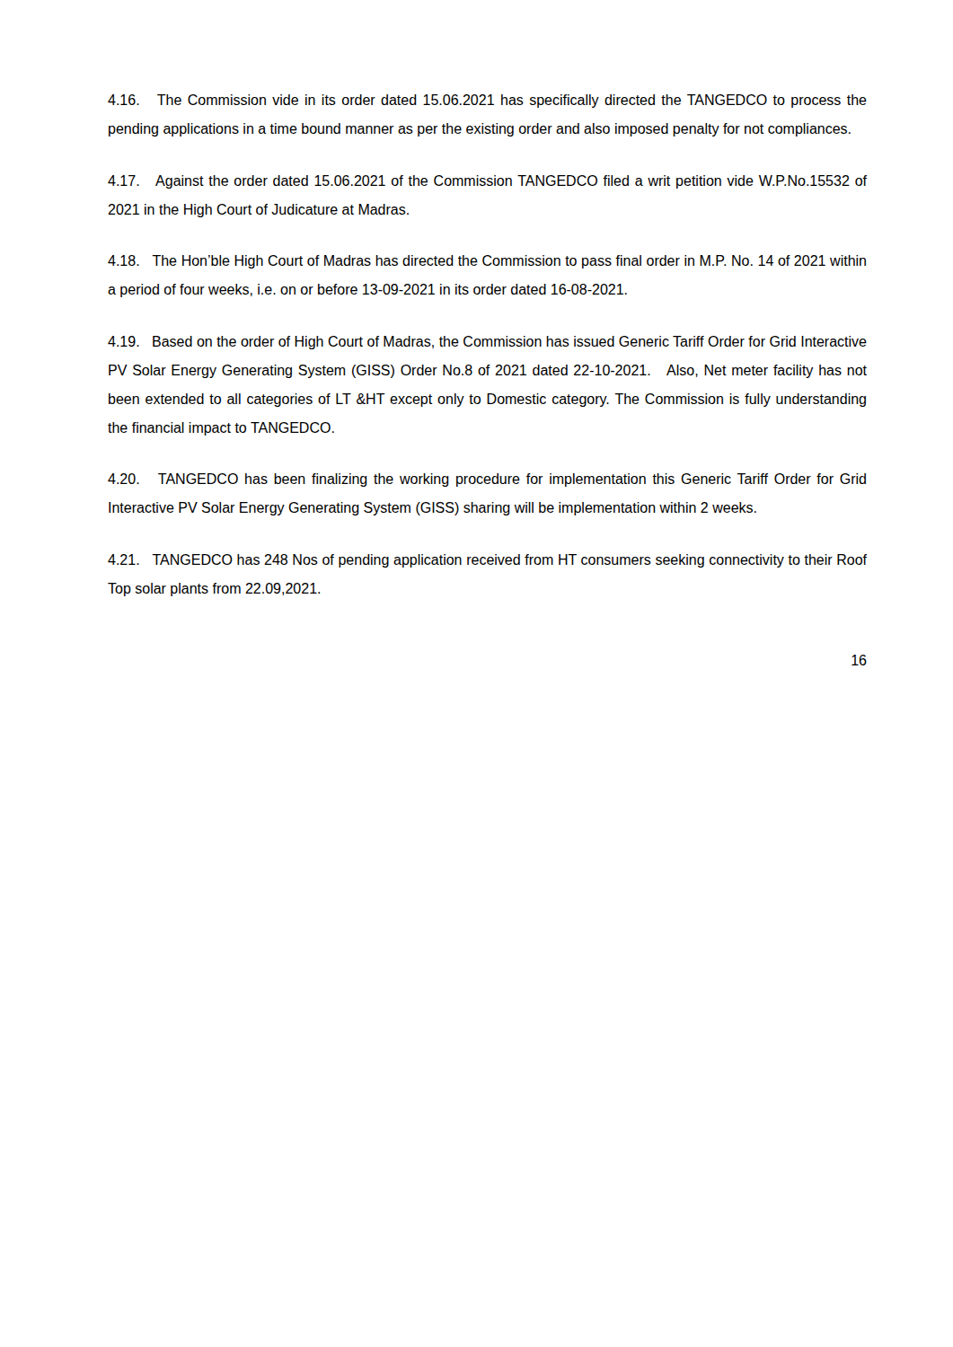4.16. The Commission vide in its order dated 15.06.2021 has specifically directed the TANGEDCO to process the pending applications in a time bound manner as per the existing order and also imposed penalty for not compliances.
4.17. Against the order dated 15.06.2021 of the Commission TANGEDCO filed a writ petition vide W.P.No.15532 of 2021 in the High Court of Judicature at Madras.
4.18. The Hon’ble High Court of Madras has directed the Commission to pass final order in M.P. No. 14 of 2021 within a period of four weeks, i.e. on or before 13-09-2021 in its order dated 16-08-2021.
4.19. Based on the order of High Court of Madras, the Commission has issued Generic Tariff Order for Grid Interactive PV Solar Energy Generating System (GISS) Order No.8 of 2021 dated 22-10-2021. Also, Net meter facility has not been extended to all categories of LT &HT except only to Domestic category. The Commission is fully understanding the financial impact to TANGEDCO.
4.20. TANGEDCO has been finalizing the working procedure for implementation this Generic Tariff Order for Grid Interactive PV Solar Energy Generating System (GISS) sharing will be implementation within 2 weeks.
4.21. TANGEDCO has 248 Nos of pending application received from HT consumers seeking connectivity to their Roof Top solar plants from 22.09,2021.
16